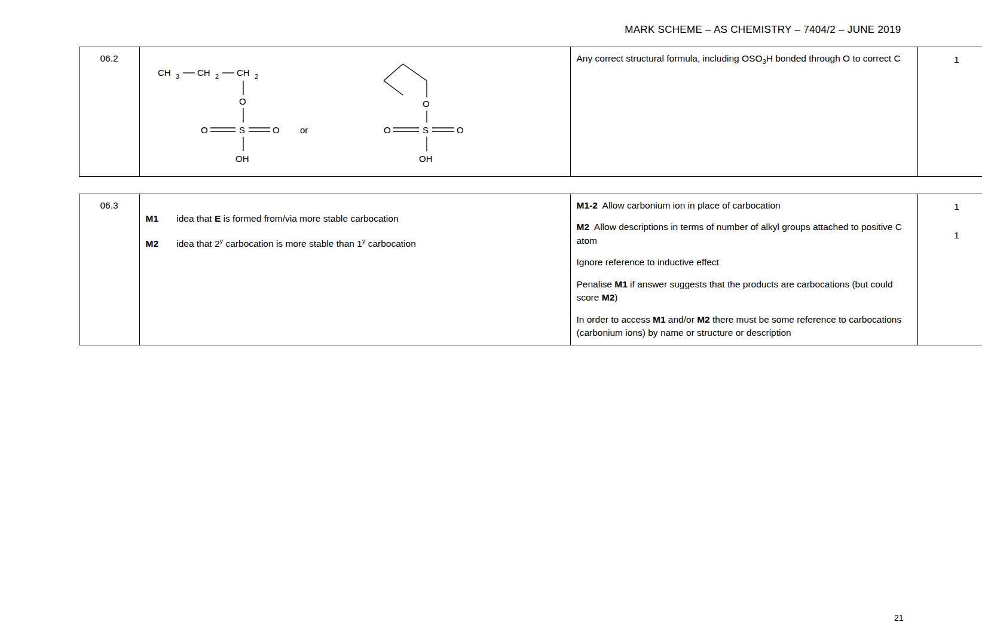MARK SCHEME – AS CHEMISTRY – 7404/2 – JUNE 2019
| 06.2 | CH 3 CH 2 CH 2 O S O O OH or O S O O OH | Any correct structural formula, including OSO 3 H bonded through O to correct C | 1 |
| 06.3 | M1 idea that E is formed from/via more stable carbocation M2 idea that 2 y carbocation is more stable than 1 y carbocation | M1-2 Allow carbonium ion in place of carbocation M2 Allow descriptions in terms of number of alkyl groups attached to positive C atom Ignore reference to inductive effect Penalise M1 if answer suggests that the products are carbocations (but could score M2 ) In order to access M1 and/or M2 there must be some reference to carbocations (carbonium ions) by name or structure or description | 1 1 |
21